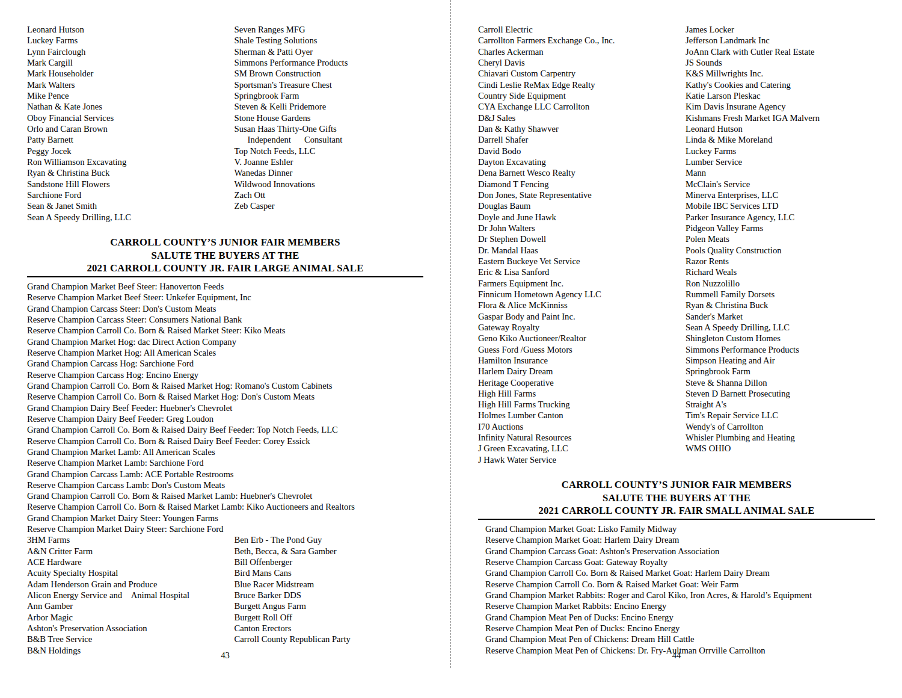Leonard Hutson
Luckey Farms
Lynn Fairclough
Mark Cargill
Mark Householder
Mark Walters
Mike Pence
Nathan & Kate Jones
Oboy Financial Services
Orlo and Caran Brown
Patty Barnett
Peggy Jocek
Ron Williamson Excavating
Ryan & Christina Buck
Sandstone Hill Flowers
Sarchione Ford
Sean & Janet Smith
Sean A Speedy Drilling, LLC
Seven Ranges MFG
Shale Testing Solutions
Sherman & Patti Oyer
Simmons Performance Products
SM Brown Construction
Sportsman's Treasure Chest
Springbrook Farm
Steven & Kelli Pridemore
Stone House Gardens
Susan Haas Thirty-One Gifts Independent Consultant
Top Notch Feeds, LLC
V. Joanne Eshler
Wanedas Dinner
Wildwood Innovations
Zach Ott
Zeb Casper
CARROLL COUNTY’S JUNIOR FAIR MEMBERS
SALUTE THE BUYERS AT THE
2021 CARROLL COUNTY JR. FAIR LARGE ANIMAL SALE
Grand Champion Market Beef Steer: Hanoverton Feeds
Reserve Champion Market Beef Steer: Unkefer Equipment, Inc
Grand Champion Carcass Steer: Don's Custom Meats
Reserve Champion Carcass Steer: Consumers National Bank
Reserve Champion Carroll Co. Born & Raised Market Steer: Kiko Meats
Grand Champion Market Hog: dac Direct Action Company
Reserve Champion Market Hog: All American Scales
Grand Champion Carcass Hog: Sarchione Ford
Reserve Champion Carcass Hog: Encino Energy
Grand Champion Carroll Co. Born & Raised Market Hog: Romano's Custom Cabinets
Reserve Champion Carroll Co. Born & Raised Market Hog: Don's Custom Meats
Grand Champion Dairy Beef Feeder: Huebner's Chevrolet
Reserve Champion Dairy Beef Feeder: Greg Loudon
Grand Champion Carroll Co. Born & Raised Dairy Beef Feeder: Top Notch Feeds, LLC
Reserve Champion Carroll Co. Born & Raised Dairy Beef Feeder: Corey Essick
Grand Champion Market Lamb: All American Scales
Reserve Champion Market Lamb: Sarchione Ford
Grand Champion Carcass Lamb: ACE Portable Restrooms
Reserve Champion Carcass Lamb: Don's Custom Meats
Grand Champion Carroll Co. Born & Raised Market Lamb: Huebner's Chevrolet
Reserve Champion Carroll Co. Born & Raised Market Lamb: Kiko Auctioneers and Realtors
Grand Champion Market Dairy Steer: Youngen Farms
Reserve Champion Market Dairy Steer: Sarchione Ford
3HM Farms
A&N Critter Farm
ACE Hardware
Acuity Specialty Hospital
Adam Henderson Grain and Produce
Alicon Energy Service and Animal Hospital
Ann Gamber
Arbor Magic
Ashton's Preservation Association
B&B Tree Service
B&N Holdings
Ben Erb - The Pond Guy
Beth, Becca, & Sara Gamber
Bill Offenberger
Bird Mans Cans
Blue Racer Midstream
Bruce Barker DDS
Burgett Angus Farm
Burgett Roll Off
Canton Erectors
Carroll County Republican Party
43
Carroll Electric
Carrollton Farmers Exchange Co., Inc.
Charles Ackerman
Cheryl Davis
Chiavari Custom Carpentry
Cindi Leslie ReMax Edge Realty
Country Side Equipment
CYA Exchange LLC Carrollton
D&J Sales
Dan & Kathy Shawver
Darrell Shafer
David Bodo
Dayton Excavating
Dena Barnett Wesco Realty
Diamond T Fencing
Don Jones, State Representative
Douglas Baum
Doyle and June Hawk
Dr John Walters
Dr Stephen Dowell
Dr. Mandal Haas
Eastern Buckeye Vet Service
Eric & Lisa Sanford
Farmers Equipment Inc.
Finnicum Hometown Agency LLC
Flora & Alice McKinniss
Gaspar Body and Paint Inc.
Gateway Royalty
Geno Kiko Auctioneer/Realtor
Guess Ford /Guess Motors
Hamilton Insurance
Harlem Dairy Dream
Heritage Cooperative
High Hill Farms
High Hill Farms Trucking
Holmes Lumber Canton
I70 Auctions
Infinity Natural Resources
J Green Excavating, LLC
J Hawk Water Service
James Locker
Jefferson Landmark Inc
JoAnn Clark with Cutler Real Estate
JS Sounds
K&S Millwrights Inc.
Kathy's Cookies and Catering
Katie Larson Pleskac
Kim Davis Insurane Agency
Kishmans Fresh Market IGA Malvern
Leonard Hutson
Linda & Mike Moreland
Luckey Farms
Lumber Service
Mann
McClain's Service
Minerva Enterprises, LLC
Mobile IBC Services LTD
Parker Insurance Agency, LLC
Pidgeon Valley Farms
Polen Meats
Pools Quality Construction
Razor Rents
Richard Weals
Ron Nuzzolillo
Rummell Family Dorsets
Ryan & Christina Buck
Sander's Market
Sean A Speedy Drilling, LLC
Shingleton Custom Homes
Simmons Performance Products
Simpson Heating and Air
Springbrook Farm
Steve & Shanna Dillon
Steven D Barnett Prosecuting
Straight A's
Tim's Repair Service LLC
Wendy's of Carrollton
Whisler Plumbing and Heating
WMS OHIO
CARROLL COUNTY’S JUNIOR FAIR MEMBERS
SALUTE THE BUYERS AT THE
2021 CARROLL COUNTY JR. FAIR SMALL ANIMAL SALE
Grand Champion Market Goat: Lisko Family Midway
Reserve Champion Market Goat: Harlem Dairy Dream
Grand Champion Carcass Goat: Ashton's Preservation Association
Reserve Champion Carcass Goat: Gateway Royalty
Grand Champion Carroll Co. Born & Raised Market Goat: Harlem Dairy Dream
Reserve Champion Carroll Co. Born & Raised Market Goat: Weir Farm
Grand Champion Market Rabbits: Roger and Carol Kiko, Iron Acres, & Harold’s Equipment
Reserve Champion Market Rabbits: Encino Energy
Grand Champion Meat Pen of Ducks: Encino Energy
Reserve Champion Meat Pen of Ducks: Encino Energy
Grand Champion Meat Pen of Chickens: Dream Hill Cattle
Reserve Champion Meat Pen of Chickens: Dr. Fry-Aultman Orrville Carrollton
44